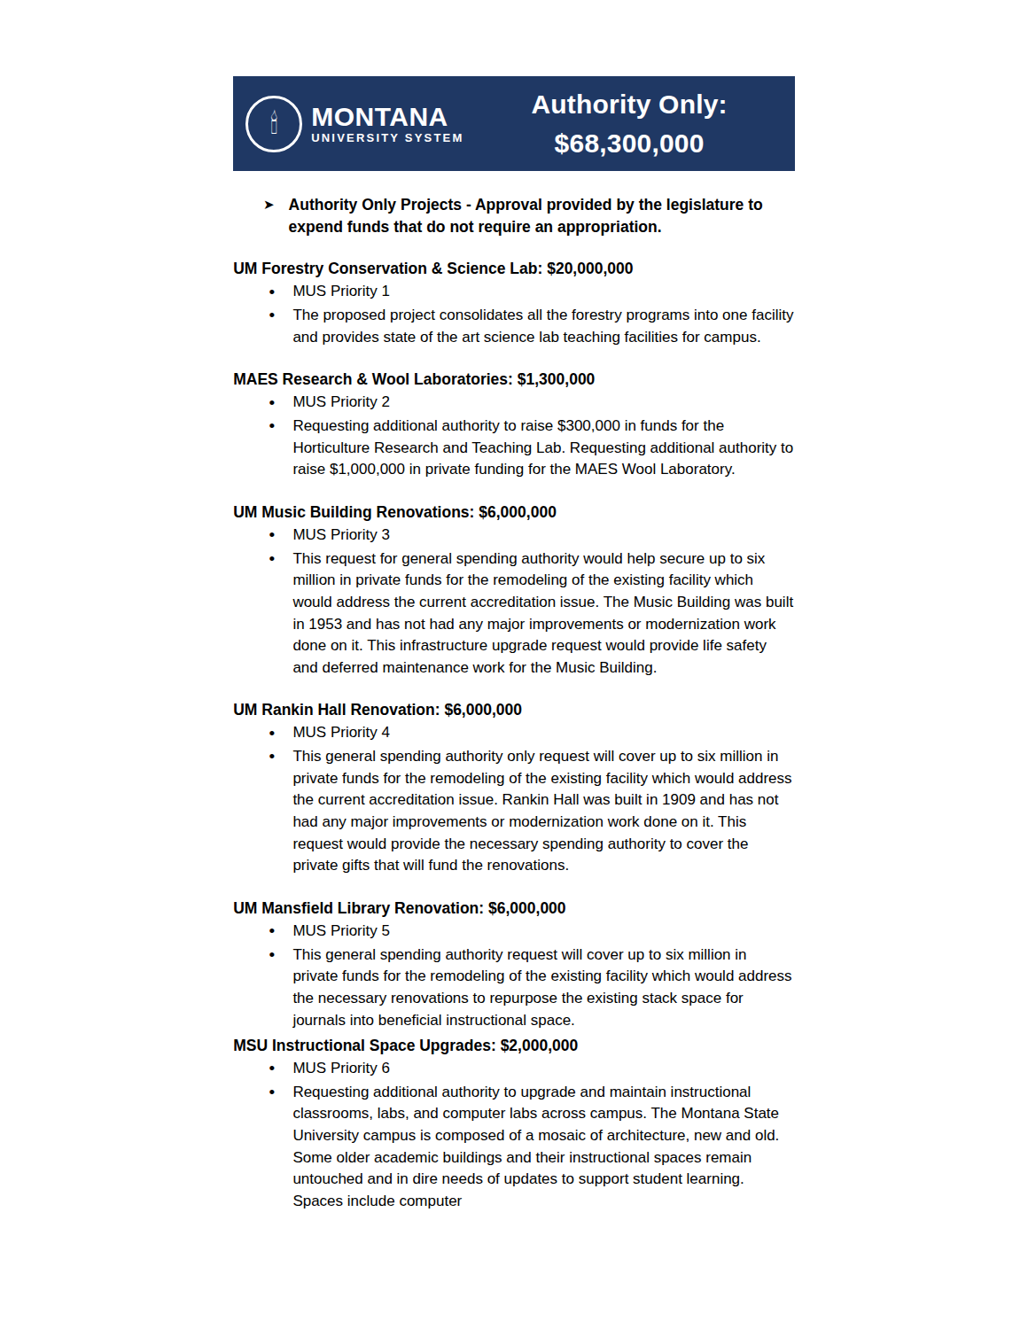🕯
MONTANA UNIVERSITY SYSTEM
Authority Only: $68,300,000
Authority Only Projects - Approval provided by the legislature to expend funds that do not require an appropriation.
UM Forestry Conservation & Science Lab: $20,000,000
MUS Priority 1
The proposed project consolidates all the forestry programs into one facility and provides state of the art science lab teaching facilities for campus.
MAES Research & Wool Laboratories: $1,300,000
MUS Priority 2
Requesting additional authority to raise $300,000 in funds for the Horticulture Research and Teaching Lab. Requesting additional authority to raise $1,000,000 in private funding for the MAES Wool Laboratory.
UM Music Building Renovations: $6,000,000
MUS Priority 3
This request for general spending authority would help secure up to six million in private funds for the remodeling of the existing facility which would address the current accreditation issue. The Music Building was built in 1953 and has not had any major improvements or modernization work done on it. This infrastructure upgrade request would provide life safety and deferred maintenance work for the Music Building.
UM Rankin Hall Renovation: $6,000,000
MUS Priority 4
This general spending authority only request will cover up to six million in private funds for the remodeling of the existing facility which would address the current accreditation issue. Rankin Hall was built in 1909 and has not had any major improvements or modernization work done on it. This request would provide the necessary spending authority to cover the private gifts that will fund the renovations.
UM Mansfield Library Renovation: $6,000,000
MUS Priority 5
This general spending authority request will cover up to six million in private funds for the remodeling of the existing facility which would address the necessary renovations to repurpose the existing stack space for journals into beneficial instructional space.
MSU Instructional Space Upgrades: $2,000,000
MUS Priority 6
Requesting additional authority to upgrade and maintain instructional classrooms, labs, and computer labs across campus. The Montana State University campus is composed of a mosaic of architecture, new and old. Some older academic buildings and their instructional spaces remain untouched and in dire needs of updates to support student learning. Spaces include computer